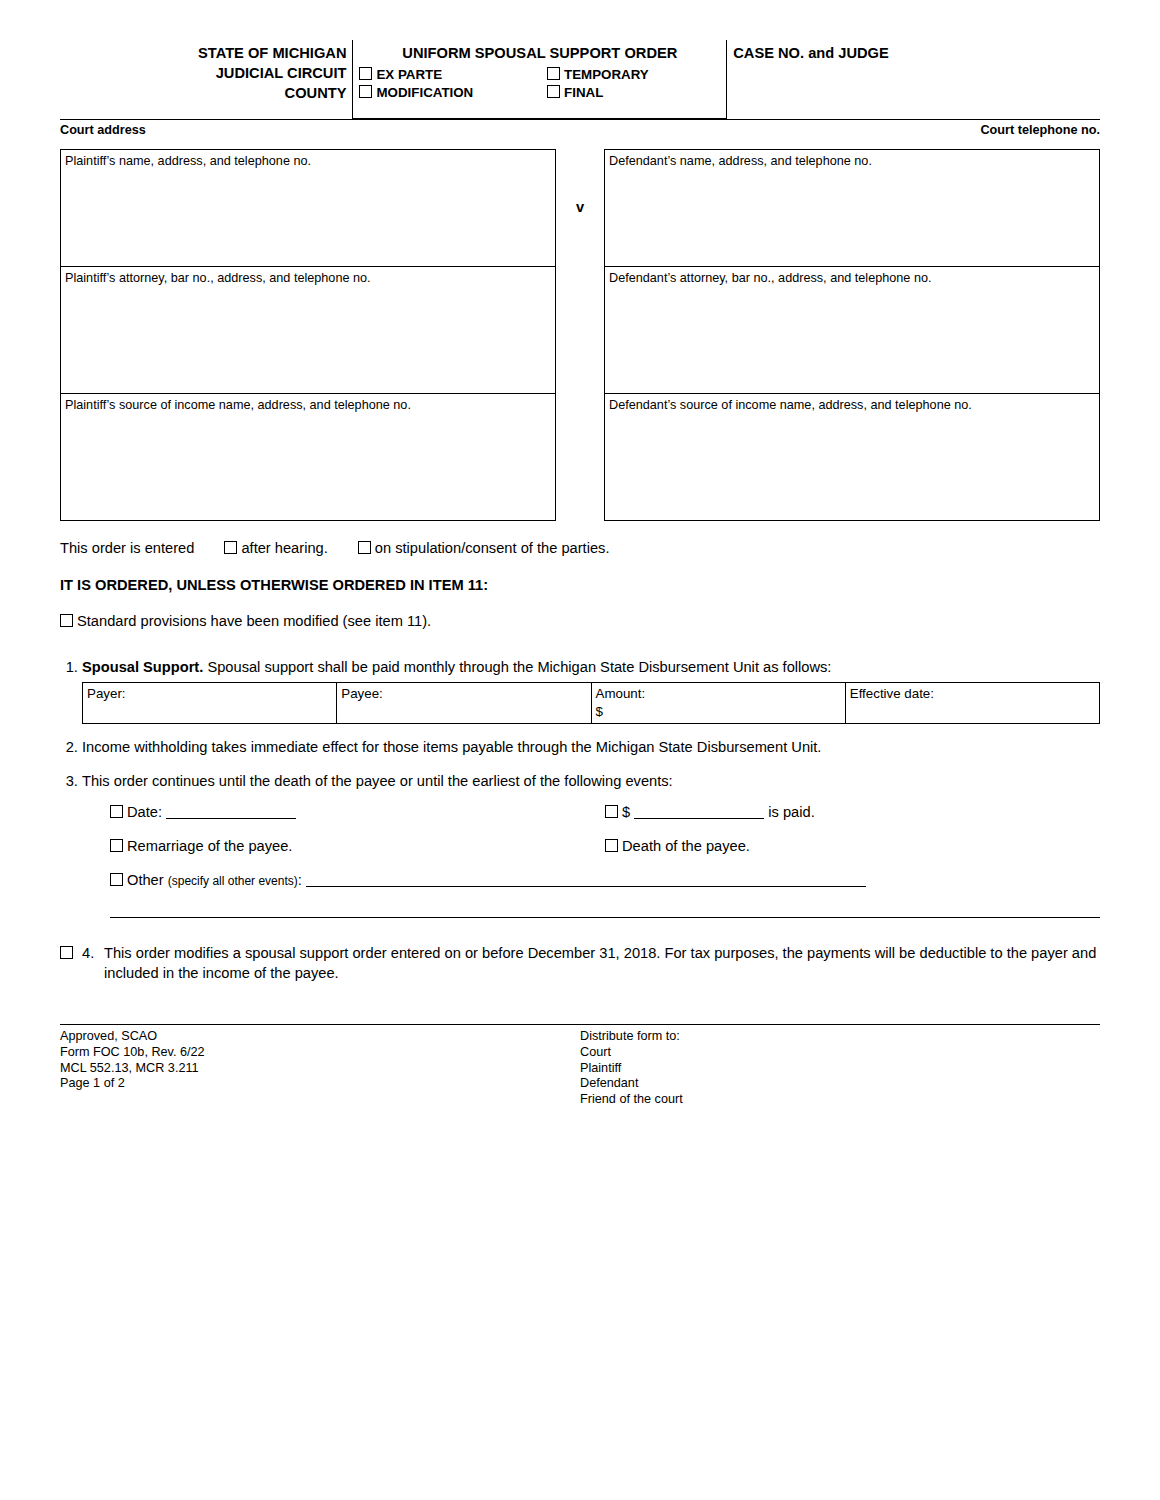| STATE OF MICHIGAN JUDICIAL CIRCUIT COUNTY | UNIFORM SPOUSAL SUPPORT ORDER EX PARTE TEMPORARY MODIFICATION FINAL | CASE NO. and JUDGE |
Court address
Court telephone no.
| Plaintiff’s name, address, and telephone no. | v | Defendant’s name, address, and telephone no. |
| Plaintiff’s attorney, bar no., address, and telephone no. | | Defendant’s attorney, bar no., address, and telephone no. |
| Plaintiff’s source of income name, address, and telephone no. | | Defendant’s source of income name, address, and telephone no. |
This order is entered after hearing. on stipulation/consent of the parties.
IT IS ORDERED, UNLESS OTHERWISE ORDERED IN ITEM 11:
Standard provisions have been modified (see item 11).
Spousal Support. Spousal support shall be paid monthly through the Michigan State Disbursement Unit as follows:
| Payer: | Payee: | Amount: $ | Effective date: |
Income withholding takes immediate effect for those items payable through the Michigan State Disbursement Unit.
This order continues until the death of the payee or until the earliest of the following events:
Date:
$ is paid.
Remarriage of the payee.
Death of the payee.
Other (specify all other events):
4.
This order modifies a spousal support order entered on or before December 31, 2018. For tax purposes, the payments will be deductible to the payer and included in the income of the payee.
Approved, SCAO
Form FOC 10b, Rev. 6/22
MCL 552.13, MCR 3.211
Page 1 of 2
Distribute form to:
Court
Plaintiff
Defendant
Friend of the court